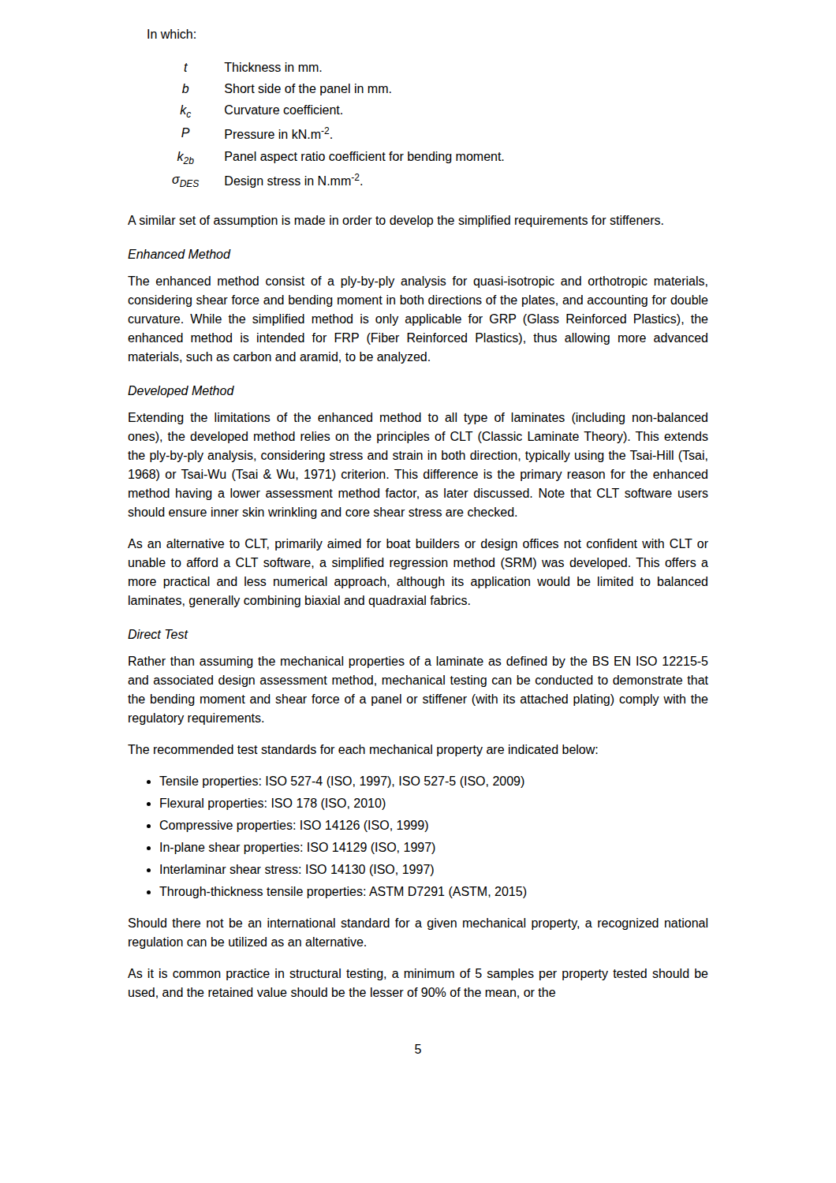In which:
| t | Thickness in mm. |
| b | Short side of the panel in mm. |
| k c | Curvature coefficient. |
| P | Pressure in kN.m -2 . |
| k 2b | Panel aspect ratio coefficient for bending moment. |
| σ DES | Design stress in N.mm -2 . |
A similar set of assumption is made in order to develop the simplified requirements for stiffeners.
Enhanced Method
The enhanced method consist of a ply-by-ply analysis for quasi-isotropic and orthotropic materials, considering shear force and bending moment in both directions of the plates, and accounting for double curvature. While the simplified method is only applicable for GRP (Glass Reinforced Plastics), the enhanced method is intended for FRP (Fiber Reinforced Plastics), thus allowing more advanced materials, such as carbon and aramid, to be analyzed.
Developed Method
Extending the limitations of the enhanced method to all type of laminates (including non-balanced ones), the developed method relies on the principles of CLT (Classic Laminate Theory). This extends the ply-by-ply analysis, considering stress and strain in both direction, typically using the Tsai-Hill (Tsai, 1968) or Tsai-Wu (Tsai & Wu, 1971) criterion. This difference is the primary reason for the enhanced method having a lower assessment method factor, as later discussed. Note that CLT software users should ensure inner skin wrinkling and core shear stress are checked.
As an alternative to CLT, primarily aimed for boat builders or design offices not confident with CLT or unable to afford a CLT software, a simplified regression method (SRM) was developed. This offers a more practical and less numerical approach, although its application would be limited to balanced laminates, generally combining biaxial and quadraxial fabrics.
Direct Test
Rather than assuming the mechanical properties of a laminate as defined by the BS EN ISO 12215-5 and associated design assessment method, mechanical testing can be conducted to demonstrate that the bending moment and shear force of a panel or stiffener (with its attached plating) comply with the regulatory requirements.
The recommended test standards for each mechanical property are indicated below:
Tensile properties: ISO 527-4 (ISO, 1997), ISO 527-5 (ISO, 2009)
Flexural properties: ISO 178 (ISO, 2010)
Compressive properties: ISO 14126 (ISO, 1999)
In-plane shear properties: ISO 14129 (ISO, 1997)
Interlaminar shear stress: ISO 14130 (ISO, 1997)
Through-thickness tensile properties: ASTM D7291 (ASTM, 2015)
Should there not be an international standard for a given mechanical property, a recognized national regulation can be utilized as an alternative.
As it is common practice in structural testing, a minimum of 5 samples per property tested should be used, and the retained value should be the lesser of 90% of the mean, or the
5